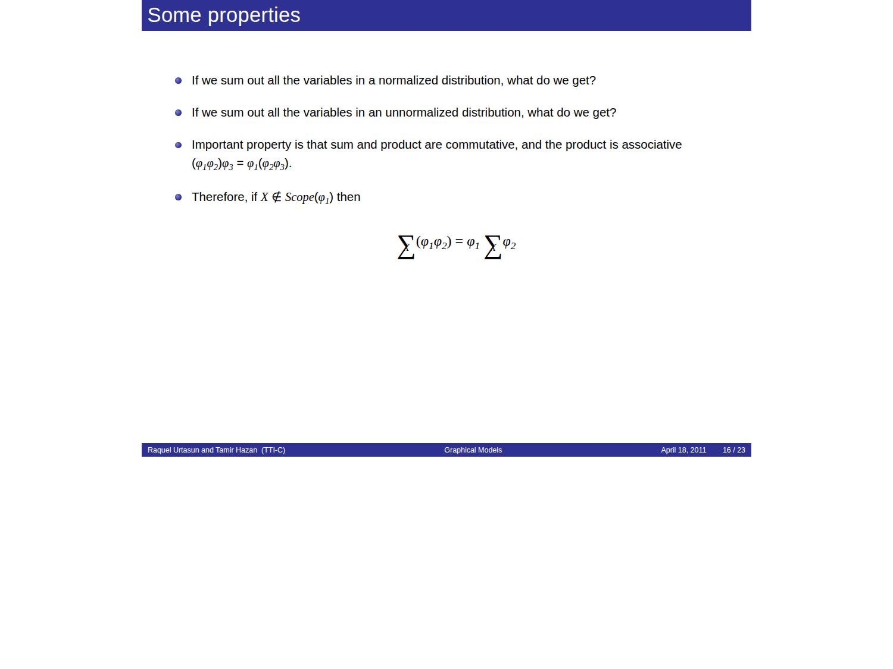Some properties
If we sum out all the variables in a normalized distribution, what do we get?
If we sum out all the variables in an unnormalized distribution, what do we get?
Important property is that sum and product are commutative, and the product is associative (φ1φ2)φ3 = φ1(φ2φ3).
Therefore, if X ∉ Scope(φ1) then
∑X(φ1φ2) = φ1 ∑X φ2
Raquel Urtasun and Tamir Hazan (TTI-C)
Graphical Models
April 18, 2011 16 / 23